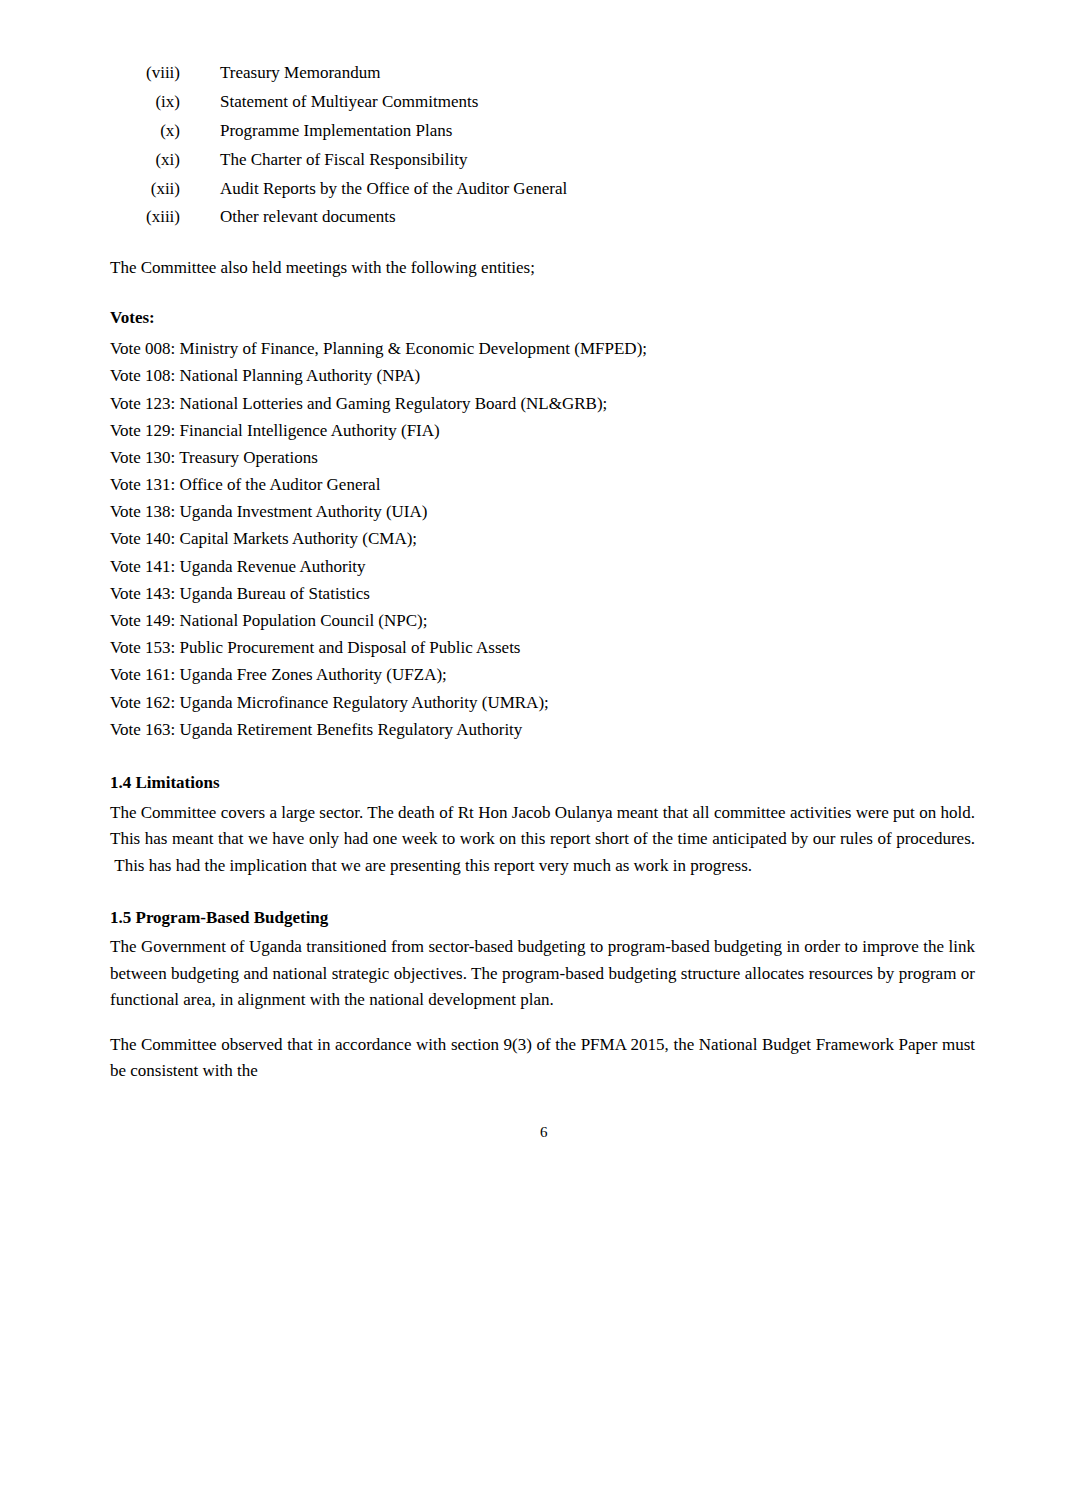(viii) Treasury Memorandum
(ix) Statement of Multiyear Commitments
(x) Programme Implementation Plans
(xi) The Charter of Fiscal Responsibility
(xii) Audit Reports by the Office of the Auditor General
(xiii) Other relevant documents
The Committee also held meetings with the following entities;
Votes:
Vote 008: Ministry of Finance, Planning & Economic Development (MFPED);
Vote 108: National Planning Authority (NPA)
Vote 123: National Lotteries and Gaming Regulatory Board (NL&GRB);
Vote 129: Financial Intelligence Authority (FIA)
Vote 130: Treasury Operations
Vote 131: Office of the Auditor General
Vote 138: Uganda Investment Authority (UIA)
Vote 140: Capital Markets Authority (CMA);
Vote 141: Uganda Revenue Authority
Vote 143: Uganda Bureau of Statistics
Vote 149: National Population Council (NPC);
Vote 153: Public Procurement and Disposal of Public Assets
Vote 161: Uganda Free Zones Authority (UFZA);
Vote 162: Uganda Microfinance Regulatory Authority (UMRA);
Vote 163: Uganda Retirement Benefits Regulatory Authority
1.4 Limitations
The Committee covers a large sector. The death of Rt Hon Jacob Oulanya meant that all committee activities were put on hold. This has meant that we have only had one week to work on this report short of the time anticipated by our rules of procedures. This has had the implication that we are presenting this report very much as work in progress.
1.5 Program-Based Budgeting
The Government of Uganda transitioned from sector-based budgeting to program-based budgeting in order to improve the link between budgeting and national strategic objectives. The program-based budgeting structure allocates resources by program or functional area, in alignment with the national development plan.
The Committee observed that in accordance with section 9(3) of the PFMA 2015, the National Budget Framework Paper must be consistent with the
6